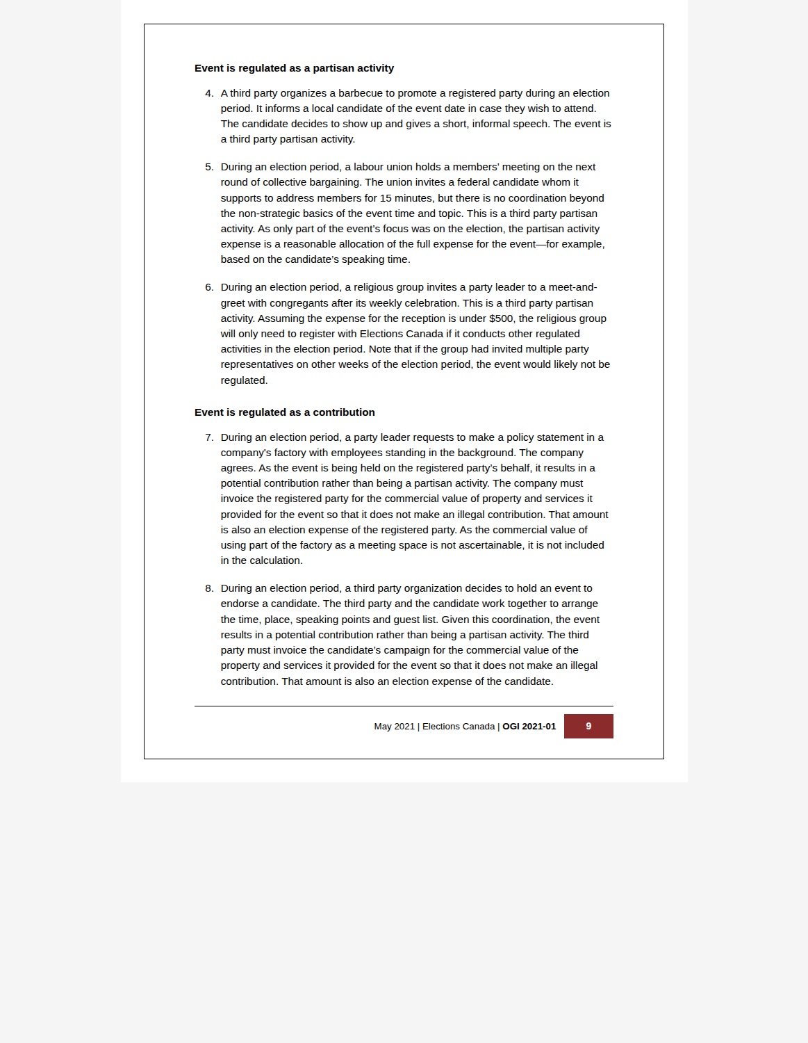Event is regulated as a partisan activity
A third party organizes a barbecue to promote a registered party during an election period. It informs a local candidate of the event date in case they wish to attend. The candidate decides to show up and gives a short, informal speech. The event is a third party partisan activity.
During an election period, a labour union holds a members’ meeting on the next round of collective bargaining. The union invites a federal candidate whom it supports to address members for 15 minutes, but there is no coordination beyond the non-strategic basics of the event time and topic. This is a third party partisan activity. As only part of the event’s focus was on the election, the partisan activity expense is a reasonable allocation of the full expense for the event—for example, based on the candidate’s speaking time.
During an election period, a religious group invites a party leader to a meet-and-greet with congregants after its weekly celebration. This is a third party partisan activity. Assuming the expense for the reception is under $500, the religious group will only need to register with Elections Canada if it conducts other regulated activities in the election period. Note that if the group had invited multiple party representatives on other weeks of the election period, the event would likely not be regulated.
Event is regulated as a contribution
During an election period, a party leader requests to make a policy statement in a company's factory with employees standing in the background. The company agrees. As the event is being held on the registered party’s behalf, it results in a potential contribution rather than being a partisan activity. The company must invoice the registered party for the commercial value of property and services it provided for the event so that it does not make an illegal contribution. That amount is also an election expense of the registered party. As the commercial value of using part of the factory as a meeting space is not ascertainable, it is not included in the calculation.
During an election period, a third party organization decides to hold an event to endorse a candidate. The third party and the candidate work together to arrange the time, place, speaking points and guest list. Given this coordination, the event results in a potential contribution rather than being a partisan activity. The third party must invoice the candidate’s campaign for the commercial value of the property and services it provided for the event so that it does not make an illegal contribution. That amount is also an election expense of the candidate.
May 2021 | Elections Canada | OGI 2021-01
9